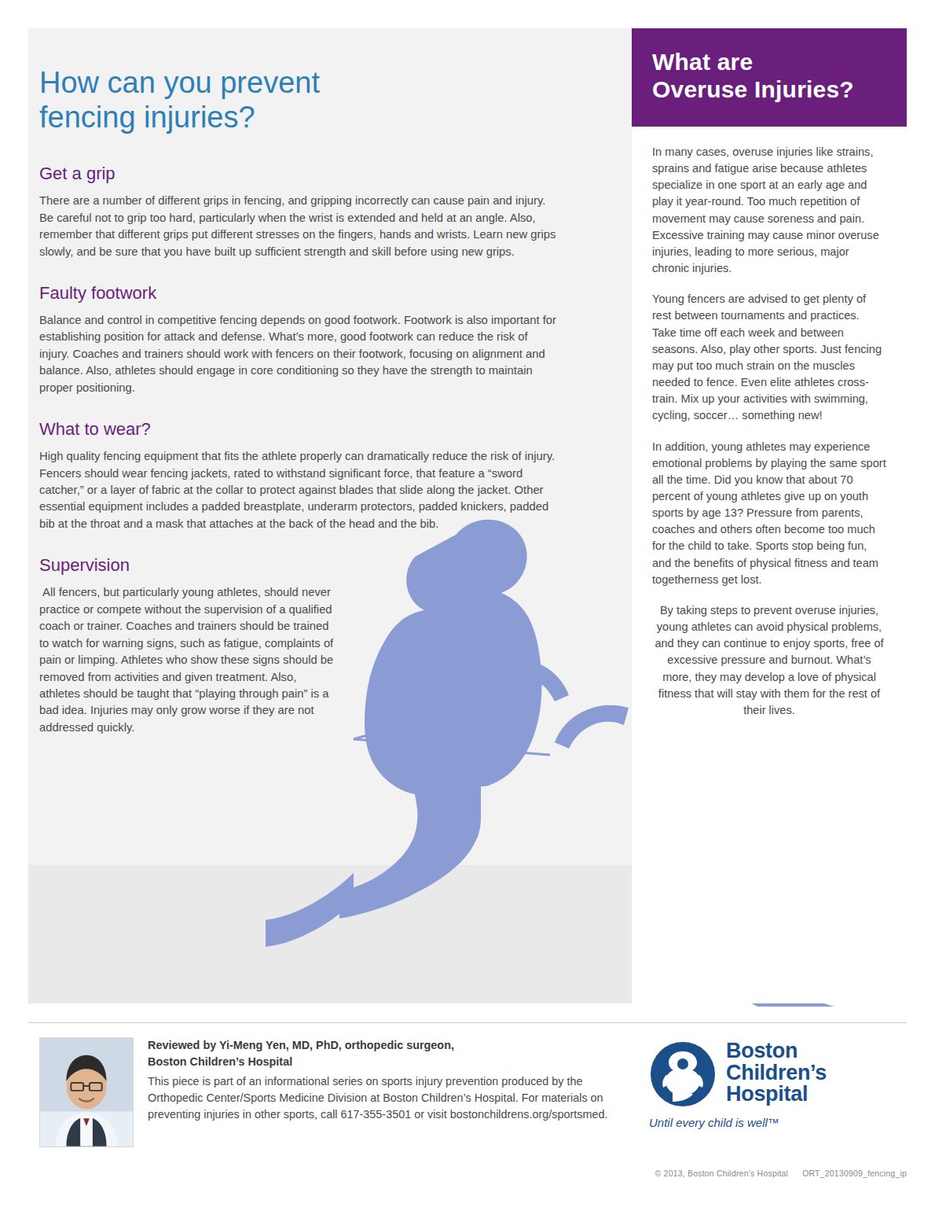What are
Overuse Injuries?
In many cases, overuse injuries like strains, sprains and fatigue arise because athletes specialize in one sport at an early age and play it year-round. Too much repetition of movement may cause soreness and pain. Excessive training may cause minor overuse injuries, leading to more serious, major chronic injuries.
Young fencers are advised to get plenty of rest between tournaments and practices. Take time off each week and between seasons. Also, play other sports. Just fencing may put too much strain on the muscles needed to fence. Even elite athletes cross-train. Mix up your activities with swimming, cycling, soccer… something new!
In addition, young athletes may experience emotional problems by playing the same sport all the time. Did you know that about 70 percent of young athletes give up on youth sports by age 13? Pressure from parents, coaches and others often become too much for the child to take. Sports stop being fun, and the benefits of physical fitness and team togetherness get lost.
By taking steps to prevent overuse injuries, young athletes can avoid physical problems, and they can continue to enjoy sports, free of excessive pressure and burnout. What’s more, they may develop a love of physical fitness that will stay with them for the rest of their lives.
How can you prevent
fencing injuries?
Get a grip
There are a number of different grips in fencing, and gripping incorrectly can cause pain and injury. Be careful not to grip too hard, particularly when the wrist is extended and held at an angle. Also, remember that different grips put different stresses on the fingers, hands and wrists. Learn new grips slowly, and be sure that you have built up sufficient strength and skill before using new grips.
Faulty footwork
Balance and control in competitive fencing depends on good footwork. Footwork is also important for establishing position for attack and defense. What’s more, good footwork can reduce the risk of injury. Coaches and trainers should work with fencers on their footwork, focusing on alignment and balance. Also, athletes should engage in core conditioning so they have the strength to maintain proper positioning.
What to wear?
High quality fencing equipment that fits the athlete properly can dramatically reduce the risk of injury. Fencers should wear fencing jackets, rated to withstand significant force, that feature a “sword catcher,” or a layer of fabric at the collar to protect against blades that slide along the jacket. Other essential equipment includes a padded breastplate, underarm protectors, padded knickers, padded bib at the throat and a mask that attaches at the back of the head and the bib.
Supervision
All fencers, but particularly young athletes, should never practice or compete without the supervision of a qualified coach or trainer. Coaches and trainers should be trained to watch for warning signs, such as fatigue, complaints of pain or limping. Athletes who show these signs should be removed from activities and given treatment. Also, athletes should be taught that “playing through pain” is a bad idea. Injuries may only grow worse if they are not addressed quickly.
Reviewed by Yi-Meng Yen, MD, PhD, orthopedic surgeon,
Boston Children’s Hospital
This piece is part of an informational series on sports injury prevention produced by the Orthopedic Center/Sports Medicine Division at Boston Children’s Hospital. For materials on preventing injuries in other sports, call 617-355-3501 or visit bostonchildrens.org/sportsmed.
Boston
Children’s
Hospital
Until every child is well™
© 2013, Boston Children’s HospitalORT_20130909_fencing_ip